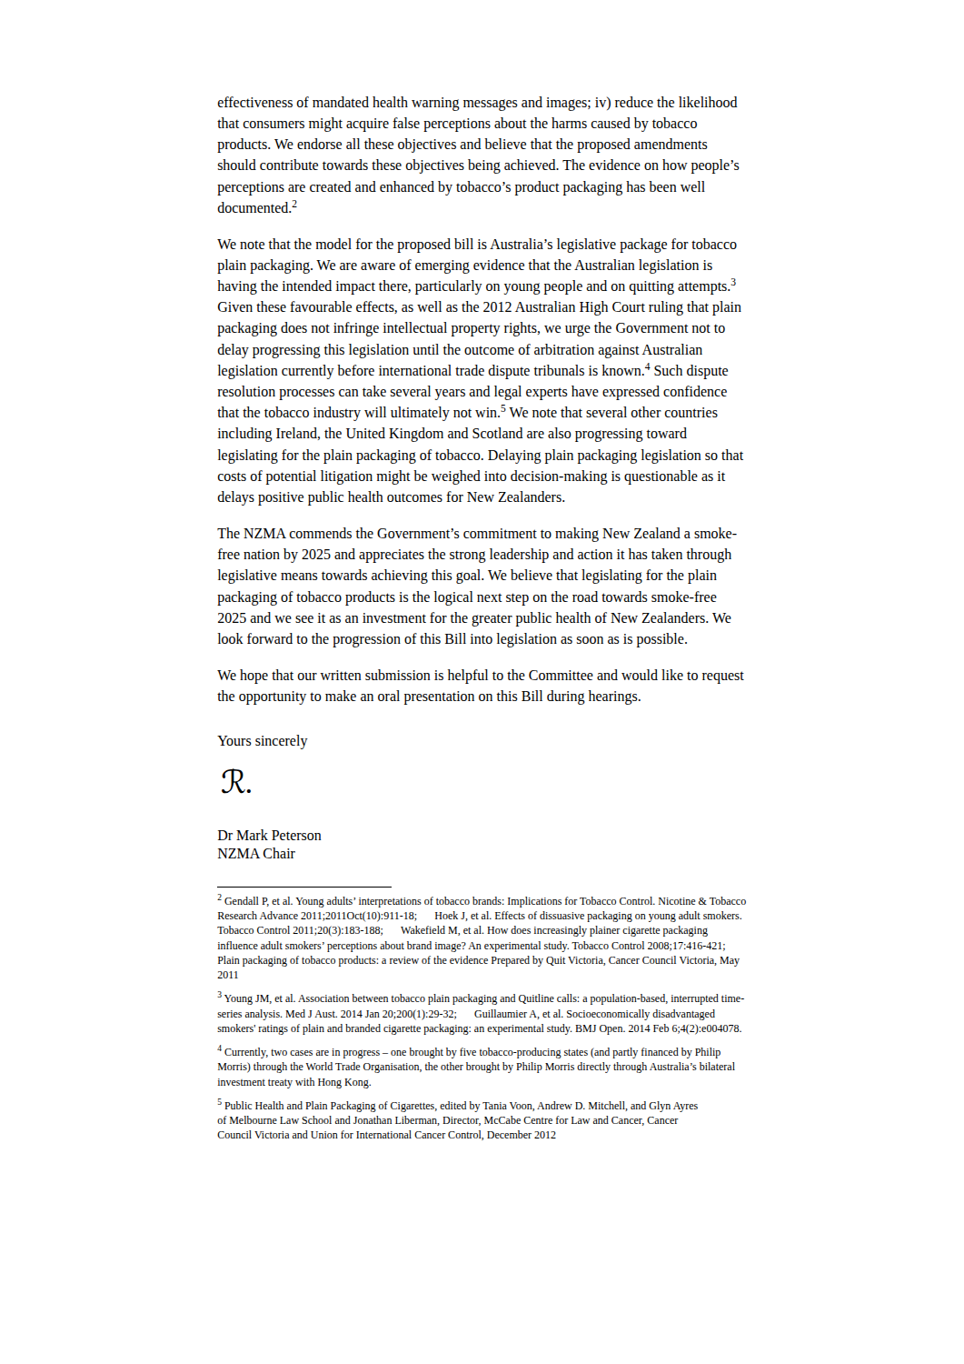effectiveness of mandated health warning messages and images; iv) reduce the likelihood that consumers might acquire false perceptions about the harms caused by tobacco products. We endorse all these objectives and believe that the proposed amendments should contribute towards these objectives being achieved. The evidence on how people’s perceptions are created and enhanced by tobacco’s product packaging has been well documented.2
We note that the model for the proposed bill is Australia’s legislative package for tobacco plain packaging. We are aware of emerging evidence that the Australian legislation is having the intended impact there, particularly on young people and on quitting attempts.3 Given these favourable effects, as well as the 2012 Australian High Court ruling that plain packaging does not infringe intellectual property rights, we urge the Government not to delay progressing this legislation until the outcome of arbitration against Australian legislation currently before international trade dispute tribunals is known.4 Such dispute resolution processes can take several years and legal experts have expressed confidence that the tobacco industry will ultimately not win.5 We note that several other countries including Ireland, the United Kingdom and Scotland are also progressing toward legislating for the plain packaging of tobacco. Delaying plain packaging legislation so that costs of potential litigation might be weighed into decision-making is questionable as it delays positive public health outcomes for New Zealanders.
The NZMA commends the Government’s commitment to making New Zealand a smoke-free nation by 2025 and appreciates the strong leadership and action it has taken through legislative means towards achieving this goal. We believe that legislating for the plain packaging of tobacco products is the logical next step on the road towards smoke-free 2025 and we see it as an investment for the greater public health of New Zealanders. We look forward to the progression of this Bill into legislation as soon as is possible.
We hope that our written submission is helpful to the Committee and would like to request the opportunity to make an oral presentation on this Bill during hearings.
Yours sincerely
ℛ.
Dr Mark Peterson
NZMA Chair
2 Gendall P, et al. Young adults’ interpretations of tobacco brands: Implications for Tobacco Control. Nicotine & Tobacco Research Advance 2011;2011Oct(10):911-18; Hoek J, et al. Effects of dissuasive packaging on young adult smokers. Tobacco Control 2011;20(3):183-188; Wakefield M, et al. How does increasingly plainer cigarette packaging influence adult smokers’ perceptions about brand image? An experimental study. Tobacco Control 2008;17:416-421; Plain packaging of tobacco products: a review of the evidence Prepared by Quit Victoria, Cancer Council Victoria, May 2011
3 Young JM, et al. Association between tobacco plain packaging and Quitline calls: a population-based, interrupted time-series analysis. Med J Aust. 2014 Jan 20;200(1):29-32; Guillaumier A, et al. Socioeconomically disadvantaged smokers' ratings of plain and branded cigarette packaging: an experimental study. BMJ Open. 2014 Feb 6;4(2):e004078.
4 Currently, two cases are in progress – one brought by five tobacco-producing states (and partly financed by Philip Morris) through the World Trade Organisation, the other brought by Philip Morris directly through Australia’s bilateral investment treaty with Hong Kong.
5 Public Health and Plain Packaging of Cigarettes, edited by Tania Voon, Andrew D. Mitchell, and Glyn Ayres
of Melbourne Law School and Jonathan Liberman, Director, McCabe Centre for Law and Cancer, Cancer
Council Victoria and Union for International Cancer Control, December 2012